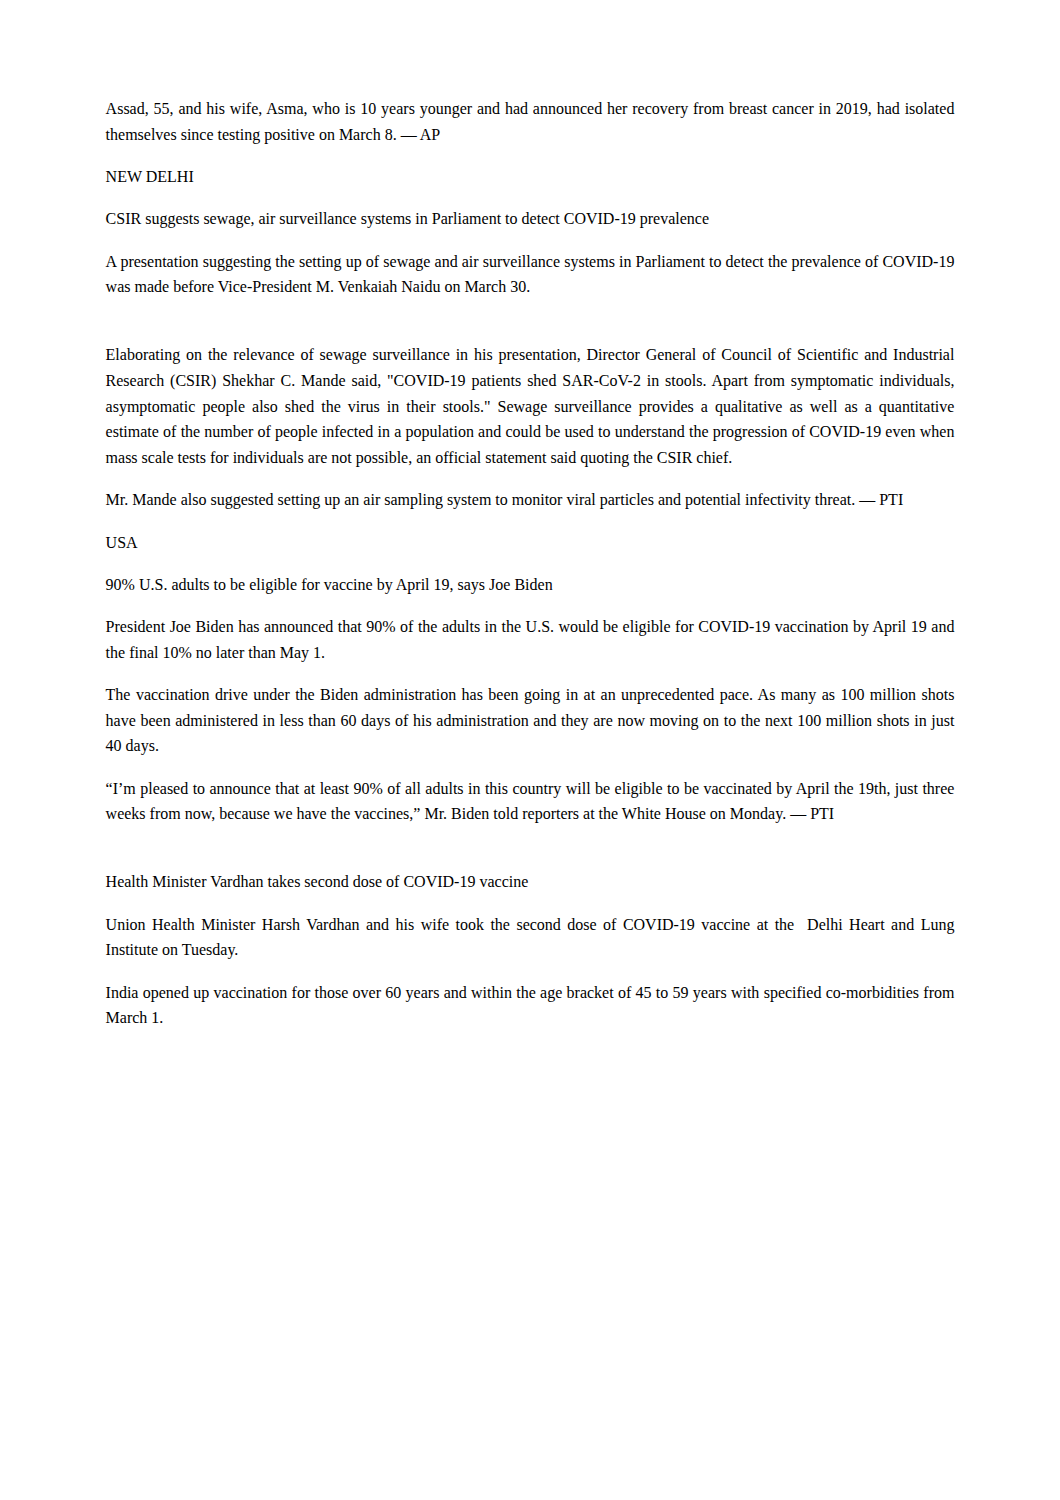Assad, 55, and his wife, Asma, who is 10 years younger and had announced her recovery from breast cancer in 2019, had isolated themselves since testing positive on March 8. — AP
NEW DELHI
CSIR suggests sewage, air surveillance systems in Parliament to detect COVID-19 prevalence
A presentation suggesting the setting up of sewage and air surveillance systems in Parliament to detect the prevalence of COVID-19 was made before Vice-President M. Venkaiah Naidu on March 30.
Elaborating on the relevance of sewage surveillance in his presentation, Director General of Council of Scientific and Industrial Research (CSIR) Shekhar C. Mande said, "COVID-19 patients shed SAR-CoV-2 in stools. Apart from symptomatic individuals, asymptomatic people also shed the virus in their stools." Sewage surveillance provides a qualitative as well as a quantitative estimate of the number of people infected in a population and could be used to understand the progression of COVID-19 even when mass scale tests for individuals are not possible, an official statement said quoting the CSIR chief.
Mr. Mande also suggested setting up an air sampling system to monitor viral particles and potential infectivity threat. — PTI
USA
90% U.S. adults to be eligible for vaccine by April 19, says Joe Biden
President Joe Biden has announced that 90% of the adults in the U.S. would be eligible for COVID-19 vaccination by April 19 and the final 10% no later than May 1.
The vaccination drive under the Biden administration has been going in at an unprecedented pace. As many as 100 million shots have been administered in less than 60 days of his administration and they are now moving on to the next 100 million shots in just 40 days.
“I’m pleased to announce that at least 90% of all adults in this country will be eligible to be vaccinated by April the 19th, just three weeks from now, because we have the vaccines,” Mr. Biden told reporters at the White House on Monday. — PTI
Health Minister Vardhan takes second dose of COVID-19 vaccine
Union Health Minister Harsh Vardhan and his wife took the second dose of COVID-19 vaccine at the Delhi Heart and Lung Institute on Tuesday.
India opened up vaccination for those over 60 years and within the age bracket of 45 to 59 years with specified co-morbidities from March 1.